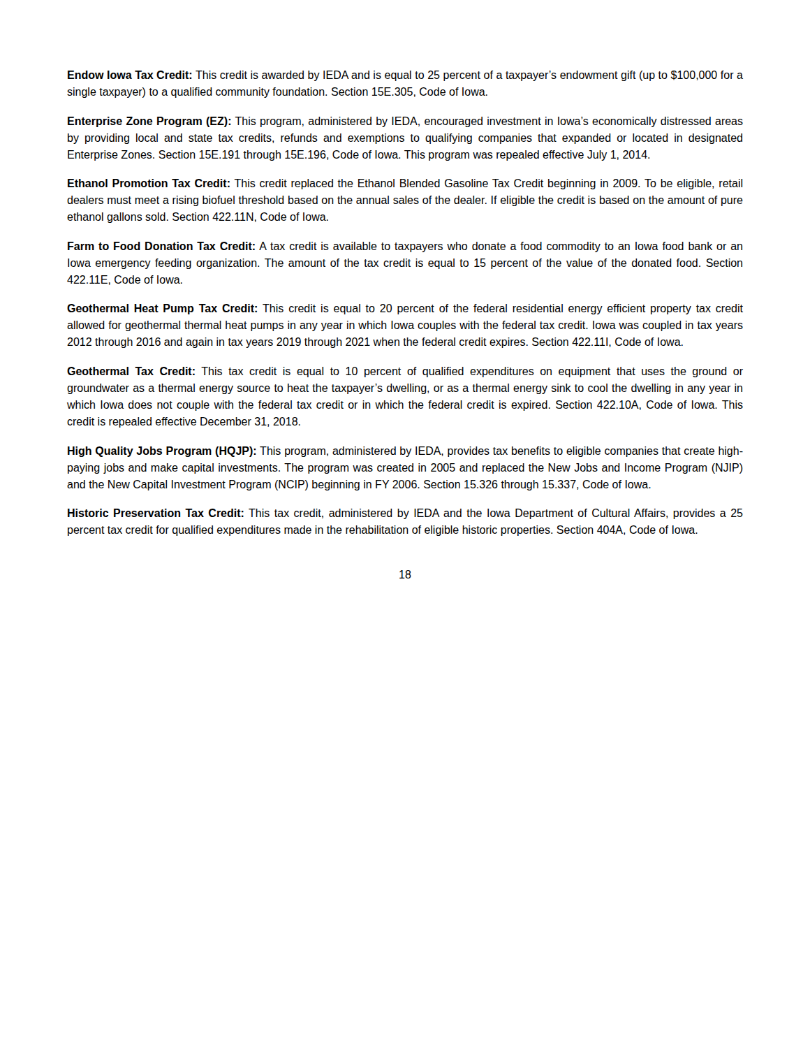Endow Iowa Tax Credit: This credit is awarded by IEDA and is equal to 25 percent of a taxpayer’s endowment gift (up to $100,000 for a single taxpayer) to a qualified community foundation. Section 15E.305, Code of Iowa.
Enterprise Zone Program (EZ): This program, administered by IEDA, encouraged investment in Iowa’s economically distressed areas by providing local and state tax credits, refunds and exemptions to qualifying companies that expanded or located in designated Enterprise Zones. Section 15E.191 through 15E.196, Code of Iowa. This program was repealed effective July 1, 2014.
Ethanol Promotion Tax Credit: This credit replaced the Ethanol Blended Gasoline Tax Credit beginning in 2009. To be eligible, retail dealers must meet a rising biofuel threshold based on the annual sales of the dealer. If eligible the credit is based on the amount of pure ethanol gallons sold. Section 422.11N, Code of Iowa.
Farm to Food Donation Tax Credit: A tax credit is available to taxpayers who donate a food commodity to an Iowa food bank or an Iowa emergency feeding organization. The amount of the tax credit is equal to 15 percent of the value of the donated food. Section 422.11E, Code of Iowa.
Geothermal Heat Pump Tax Credit: This credit is equal to 20 percent of the federal residential energy efficient property tax credit allowed for geothermal thermal heat pumps in any year in which Iowa couples with the federal tax credit. Iowa was coupled in tax years 2012 through 2016 and again in tax years 2019 through 2021 when the federal credit expires. Section 422.11I, Code of Iowa.
Geothermal Tax Credit: This tax credit is equal to 10 percent of qualified expenditures on equipment that uses the ground or groundwater as a thermal energy source to heat the taxpayer’s dwelling, or as a thermal energy sink to cool the dwelling in any year in which Iowa does not couple with the federal tax credit or in which the federal credit is expired. Section 422.10A, Code of Iowa. This credit is repealed effective December 31, 2018.
High Quality Jobs Program (HQJP): This program, administered by IEDA, provides tax benefits to eligible companies that create high-paying jobs and make capital investments. The program was created in 2005 and replaced the New Jobs and Income Program (NJIP) and the New Capital Investment Program (NCIP) beginning in FY 2006. Section 15.326 through 15.337, Code of Iowa.
Historic Preservation Tax Credit: This tax credit, administered by IEDA and the Iowa Department of Cultural Affairs, provides a 25 percent tax credit for qualified expenditures made in the rehabilitation of eligible historic properties. Section 404A, Code of Iowa.
18